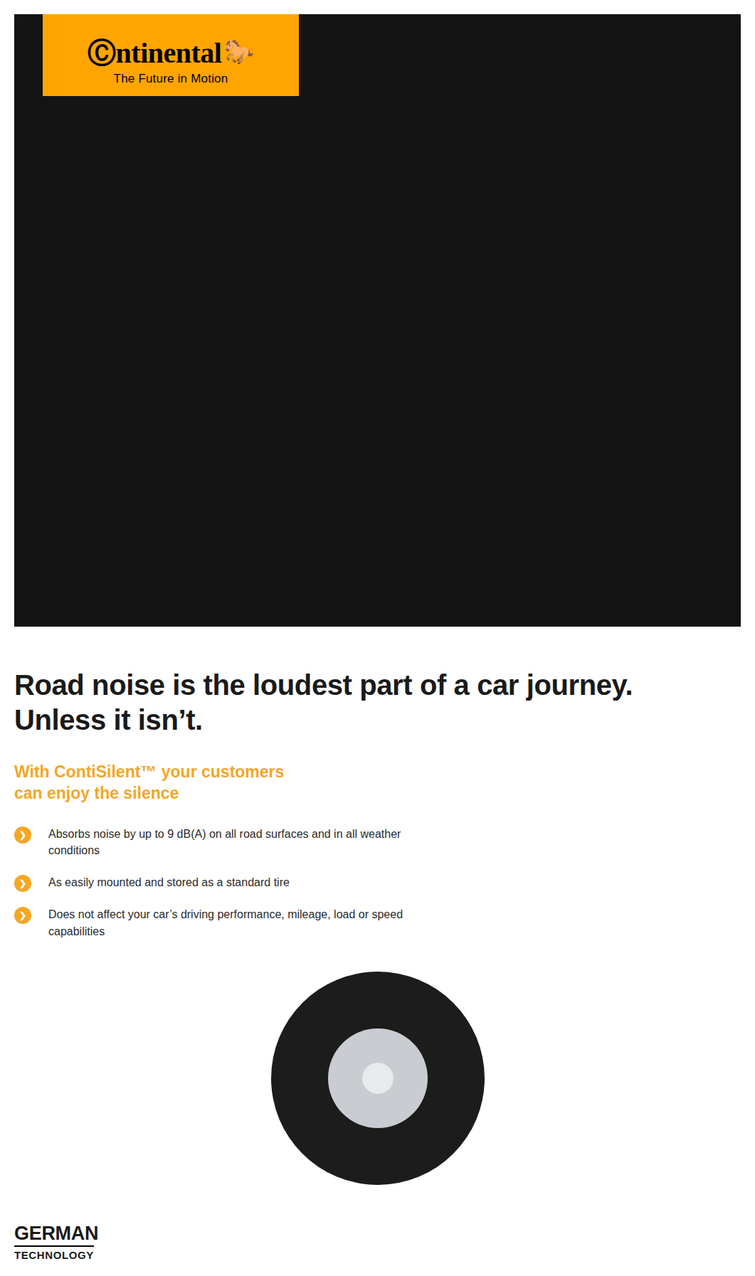Ⓒntinental🐎
The Future in Motion
Road noise is the loudest part of a car journey.
Unless it isn’t.
With ContiSilent™ your customers
can enjoy the silence
Absorbs noise by up to 9 dB(A) on all road surfaces and in all weather conditions
As easily mounted and stored as a standard tire
Does not affect your car’s driving performance, mileage, load or speed capabilities
GERMAN
TECHNOLOGY